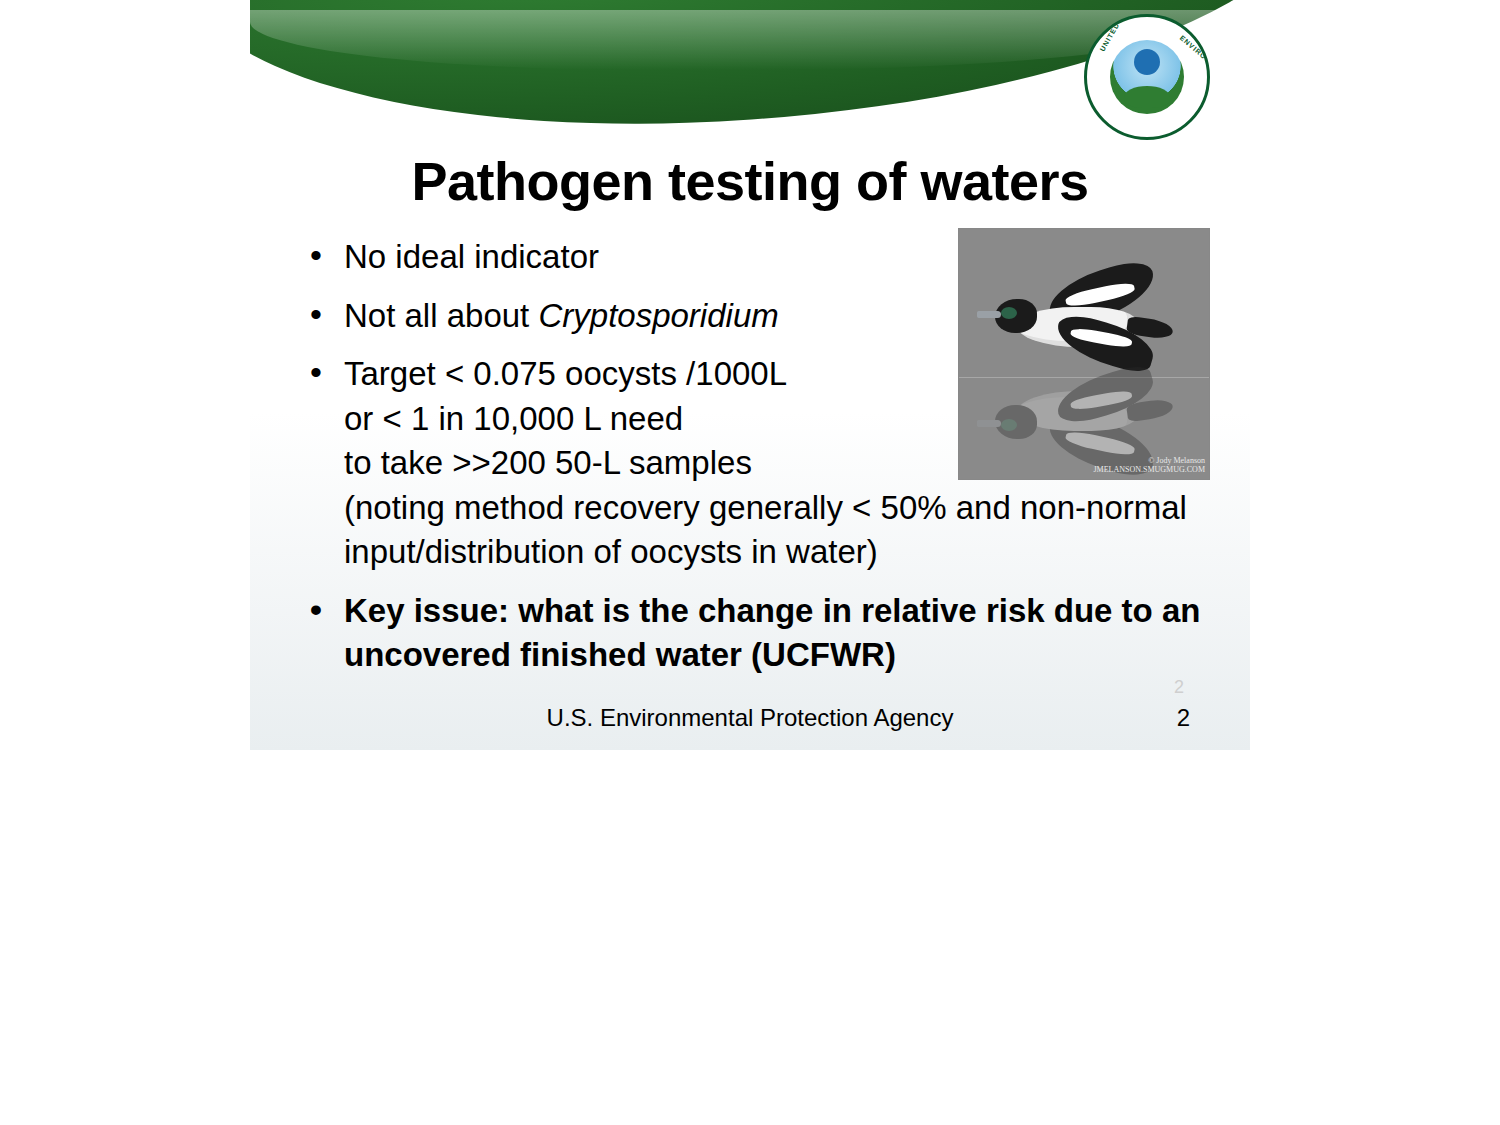UNITED STATES ENVIRONMENTAL PROTECTION AGENCY
Pathogen testing of waters
© Jody Melanson
JMELANSON.SMUGMUG.COM
No ideal indicator
Not all about Cryptosporidium
Target < 0.075 oocysts /1000L
or < 1 in 10,000 L need
to take >>200 50-L samples
(noting method recovery generally < 50% and non-normal input/distribution of oocysts in water)
Key issue: what is the change in relative risk due to an uncovered finished water (UCFWR)
2
U.S. Environmental Protection Agency
2